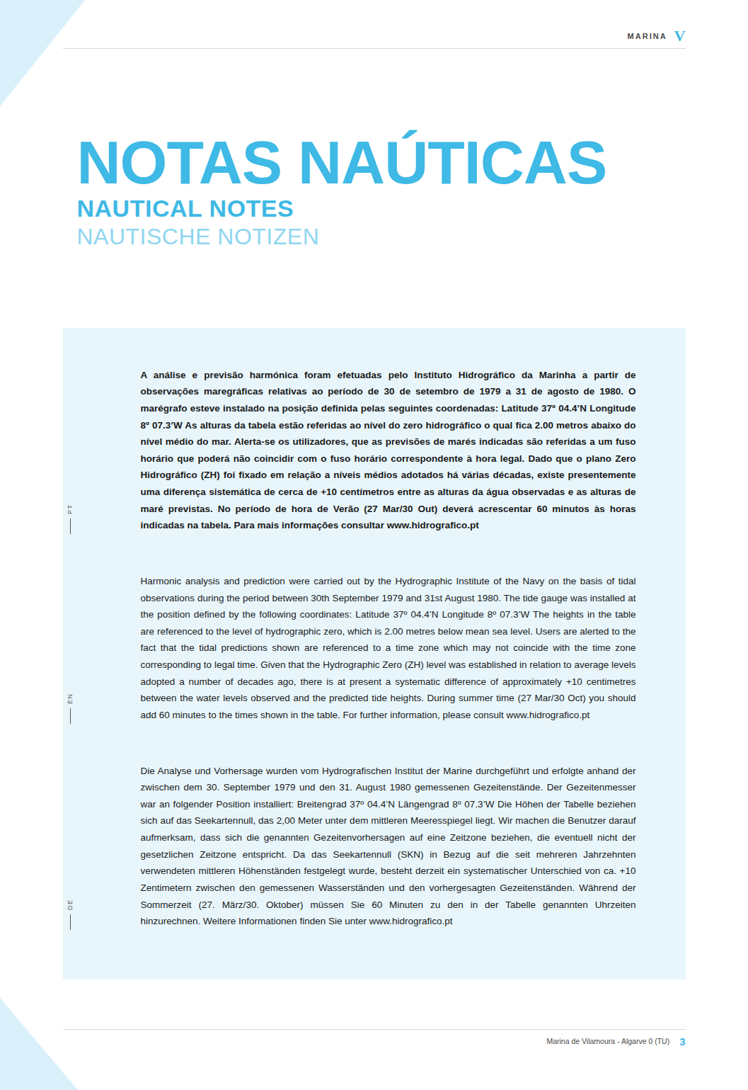MARINA V
NOTAS NAÚTICAS
NAUTICAL NOTES
NAUTISCHE NOTIZEN
A análise e previsão harmónica foram efetuadas pelo Instituto Hidrográfico da Marinha a partir de observações maregráficas relativas ao período de 30 de setembro de 1979 a 31 de agosto de 1980. O marégrafo esteve instalado na posição definida pelas seguintes coordenadas: Latitude 37º 04.4’N Longitude 8º 07.3’W As alturas da tabela estão referidas ao nível do zero hidrográfico o qual fica 2.00 metros abaixo do nível médio do mar. Alerta-se os utilizadores, que as previsões de marés indicadas são referidas a um fuso horário que poderá não coincidir com o fuso horário correspondente à hora legal. Dado que o plano Zero Hidrográfico (ZH) foi fixado em relação a níveis médios adotados há várias décadas, existe presentemente uma diferença sistemática de cerca de +10 centímetros entre as alturas da água observadas e as alturas de maré previstas. No período de hora de Verão (27 Mar/30 Out) deverá acrescentar 60 minutos às horas indicadas na tabela. Para mais informações consultar www.hidrografico.pt
PT
Harmonic analysis and prediction were carried out by the Hydrographic Institute of the Navy on the basis of tidal observations during the period between 30th September 1979 and 31st August 1980. The tide gauge was installed at the position defined by the following coordinates: Latitude 37º 04.4’N Longitude 8º 07.3’W The heights in the table are referenced to the level of hydrographic zero, which is 2.00 metres below mean sea level. Users are alerted to the fact that the tidal predictions shown are referenced to a time zone which may not coincide with the time zone corresponding to legal time. Given that the Hydrographic Zero (ZH) level was established in relation to average levels adopted a number of decades ago, there is at present a systematic difference of approximately +10 centimetres between the water levels observed and the predicted tide heights. During summer time (27 Mar/30 Oct) you should add 60 minutes to the times shown in the table. For further information, please consult www.hidrografico.pt
EN
Die Analyse und Vorhersage wurden vom Hydrografischen Institut der Marine durchgeführt und erfolgte anhand der zwischen dem 30. September 1979 und den 31. August 1980 gemessenen Gezeitenstände. Der Gezeitenmesser war an folgender Position installiert: Breitengrad 37º 04.4’N Längengrad 8º 07.3’W Die Höhen der Tabelle beziehen sich auf das Seekartennull, das 2,00 Meter unter dem mittleren Meeresspiegel liegt. Wir machen die Benutzer darauf aufmerksam, dass sich die genannten Gezeitenvorhersagen auf eine Zeitzone beziehen, die eventuell nicht der gesetzlichen Zeitzone entspricht. Da das Seekartennull (SKN) in Bezug auf die seit mehreren Jahrzehnten verwendeten mittleren Höhenständen festgelegt wurde, besteht derzeit ein systematischer Unterschied von ca. +10 Zentimetern zwischen den gemessenen Wasserständen und den vorhergesagten Gezeitenständen. Während der Sommerzeit (27. März/30. Oktober) müssen Sie 60 Minuten zu den in der Tabelle genannten Uhrzeiten hinzurechnen. Weitere Informationen finden Sie unter www.hidrografico.pt
DE
Marina de Vilamoura - Algarve 0 (TU) 3